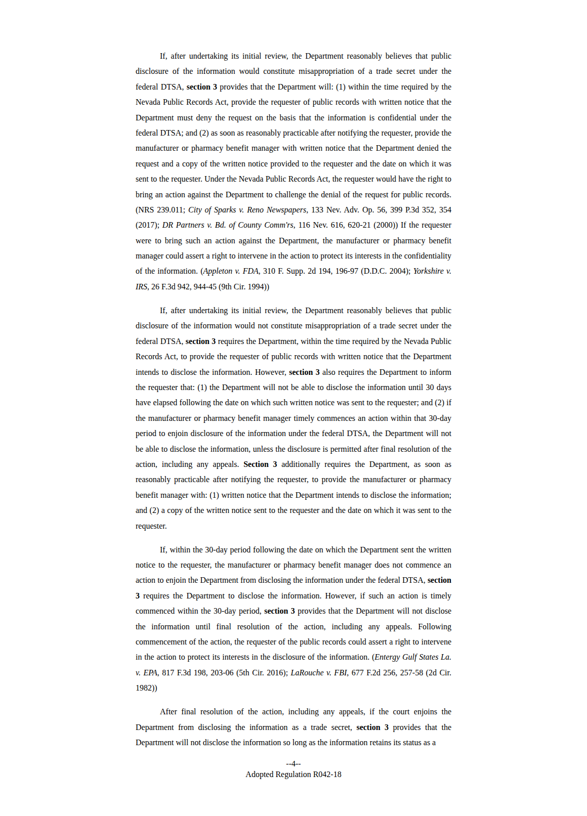If, after undertaking its initial review, the Department reasonably believes that public disclosure of the information would constitute misappropriation of a trade secret under the federal DTSA, section 3 provides that the Department will: (1) within the time required by the Nevada Public Records Act, provide the requester of public records with written notice that the Department must deny the request on the basis that the information is confidential under the federal DTSA; and (2) as soon as reasonably practicable after notifying the requester, provide the manufacturer or pharmacy benefit manager with written notice that the Department denied the request and a copy of the written notice provided to the requester and the date on which it was sent to the requester. Under the Nevada Public Records Act, the requester would have the right to bring an action against the Department to challenge the denial of the request for public records. (NRS 239.011; City of Sparks v. Reno Newspapers, 133 Nev. Adv. Op. 56, 399 P.3d 352, 354 (2017); DR Partners v. Bd. of County Comm'rs, 116 Nev. 616, 620-21 (2000)) If the requester were to bring such an action against the Department, the manufacturer or pharmacy benefit manager could assert a right to intervene in the action to protect its interests in the confidentiality of the information. (Appleton v. FDA, 310 F. Supp. 2d 194, 196-97 (D.D.C. 2004); Yorkshire v. IRS, 26 F.3d 942, 944-45 (9th Cir. 1994))
If, after undertaking its initial review, the Department reasonably believes that public disclosure of the information would not constitute misappropriation of a trade secret under the federal DTSA, section 3 requires the Department, within the time required by the Nevada Public Records Act, to provide the requester of public records with written notice that the Department intends to disclose the information. However, section 3 also requires the Department to inform the requester that: (1) the Department will not be able to disclose the information until 30 days have elapsed following the date on which such written notice was sent to the requester; and (2) if the manufacturer or pharmacy benefit manager timely commences an action within that 30-day period to enjoin disclosure of the information under the federal DTSA, the Department will not be able to disclose the information, unless the disclosure is permitted after final resolution of the action, including any appeals. Section 3 additionally requires the Department, as soon as reasonably practicable after notifying the requester, to provide the manufacturer or pharmacy benefit manager with: (1) written notice that the Department intends to disclose the information; and (2) a copy of the written notice sent to the requester and the date on which it was sent to the requester.
If, within the 30-day period following the date on which the Department sent the written notice to the requester, the manufacturer or pharmacy benefit manager does not commence an action to enjoin the Department from disclosing the information under the federal DTSA, section 3 requires the Department to disclose the information. However, if such an action is timely commenced within the 30-day period, section 3 provides that the Department will not disclose the information until final resolution of the action, including any appeals. Following commencement of the action, the requester of the public records could assert a right to intervene in the action to protect its interests in the disclosure of the information. (Entergy Gulf States La. v. EPA, 817 F.3d 198, 203-06 (5th Cir. 2016); LaRouche v. FBI, 677 F.2d 256, 257-58 (2d Cir. 1982))
After final resolution of the action, including any appeals, if the court enjoins the Department from disclosing the information as a trade secret, section 3 provides that the Department will not disclose the information so long as the information retains its status as a
--4--
Adopted Regulation R042-18